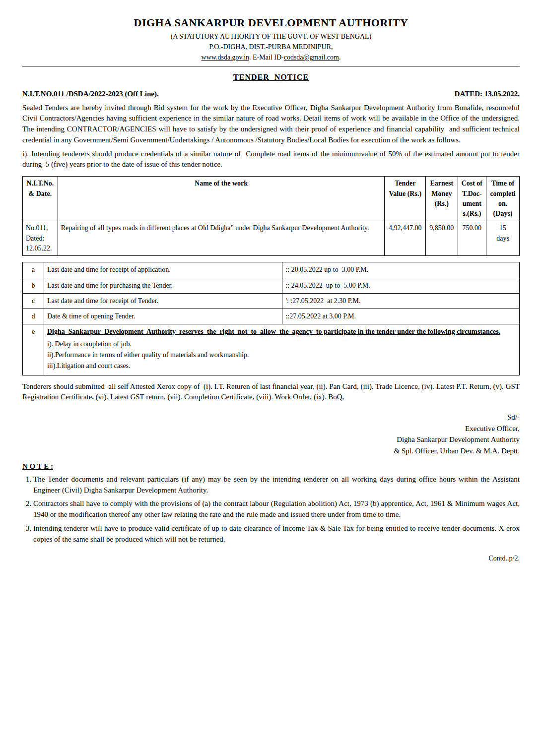DIGHA SANKARPUR DEVELOPMENT AUTHORITY
(A STATUTORY AUTHORITY OF THE GOVT. OF WEST BENGAL)
P.O.-DIGHA, DIST.-PURBA MEDINIPUR,
www.dsda.gov.in. E-Mail ID-codsda@gmail.com.
TENDER NOTICE
N.I.T.NO.011 /DSDA/2022-2023 (Off Line). DATED: 13.05.2022.
Sealed Tenders are hereby invited through Bid system for the work by the Executive Officer, Digha Sankarpur Development Authority from Bonafide, resourceful Civil Contractors/Agencies having sufficient experience in the similar nature of road works. Detail items of work will be available in the Office of the undersigned. The intending CONTRACTOR/AGENCIES will have to satisfy by the undersigned with their proof of experience and financial capability and sufficient technical credential in any Government/Semi Government/Undertakings / Autonomous /Statutory Bodies/Local Bodies for execution of the work as follows.
i). Intending tenderers should produce credentials of a similar nature of Complete road items of the minimumvalue of 50% of the estimated amount put to tender during 5 (five) years prior to the date of issue of this tender notice.
| N.I.T.No. & Date. | Name of the work | Tender Value (Rs.) | Earnest Money (Rs.) | Cost of T.Doc- ument s.(Rs.) | Time of completi on. (Days) |
| --- | --- | --- | --- | --- | --- |
| No.011, Dated: 12.05.22. | Repairing of all types roads in different places at Old Ddigha” under Digha Sankarpur Development Authority. | 4,92,447.00 | 9,850.00 | 750.00 | 15 days |
| a | Last date and time for receipt of application. | :: 20.05.2022 up to 3.00 P.M. |
| b | Last date and time for purchasing the Tender. | :: 24.05.2022 up to 5.00 P.M. |
| c | Last date and time for receipt of Tender. | ': :27.05.2022 at 2.30 P.M. |
| d | Date & time of opening Tender. | ::27.05.2022 at 3.00 P.M. |
| e | Digha Sankarpur Development Authority reserves the right not to allow the agency to participate in the tender under the following circumstances. i). Delay in completion of job. ii).Performance in terms of either quality of materials and workmanship. iii).Litigation and court cases. |
Tenderers should submitted all self Attested Xerox copy of (i). I.T. Returen of last financial year, (ii). Pan Card, (iii). Trade Licence, (iv). Latest P.T. Return, (v). GST Registration Certificate, (vi). Latest GST return, (vii). Completion Certificate, (viii). Work Order, (ix). BoQ,
Sd/-
Executive Officer,
Digha Sankarpur Development Authority
& Spl. Officer, Urban Dev. & M.A. Deptt.
N O T E :
The Tender documents and relevant particulars (if any) may be seen by the intending tenderer on all working days during office hours within the Assistant Engineer (Civil) Digha Sankarpur Development Authority.
Contractors shall have to comply with the provisions of (a) the contract labour (Regulation abolition) Act, 1973 (b) apprentice, Act, 1961 & Minimum wages Act, 1940 or the modification thereof any other law relating the rate and the rule made and issued there under from time to time.
Intending tenderer will have to produce valid certificate of up to date clearance of Income Tax & Sale Tax for being entitled to receive tender documents. X-erox copies of the same shall be produced which will not be returned.
Contd..p/2.